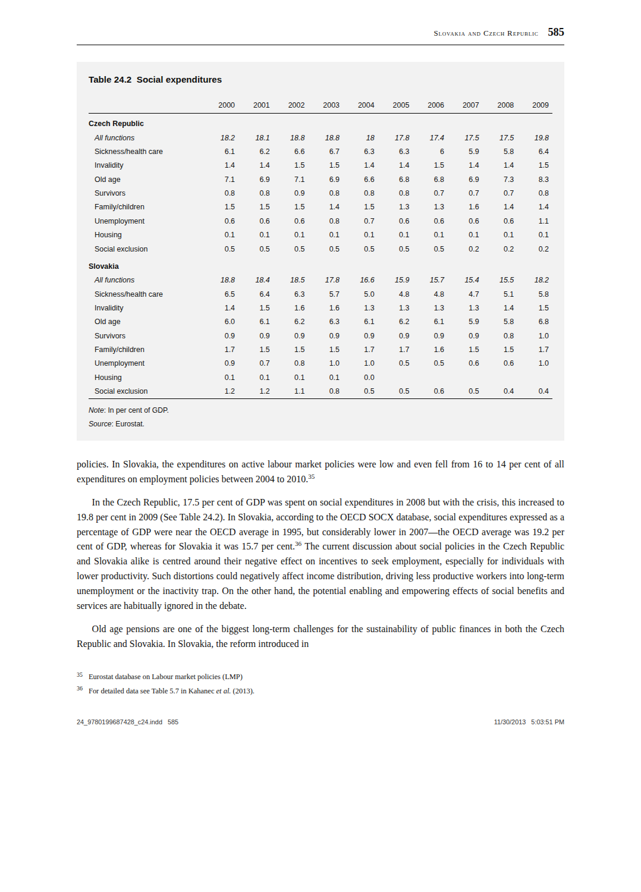Slovakia and Czech Republic 585
Table 24.2 Social expenditures
| | 2000 | 2001 | 2002 | 2003 | 2004 | 2005 | 2006 | 2007 | 2008 | 2009 |
| --- | --- | --- | --- | --- | --- | --- | --- | --- | --- | --- |
| Czech Republic |
| All functions | 18.2 | 18.1 | 18.8 | 18.8 | 18 | 17.8 | 17.4 | 17.5 | 17.5 | 19.8 |
| Sickness/health care | 6.1 | 6.2 | 6.6 | 6.7 | 6.3 | 6.3 | 6 | 5.9 | 5.8 | 6.4 |
| Invalidity | 1.4 | 1.4 | 1.5 | 1.5 | 1.4 | 1.4 | 1.5 | 1.4 | 1.4 | 1.5 |
| Old age | 7.1 | 6.9 | 7.1 | 6.9 | 6.6 | 6.8 | 6.8 | 6.9 | 7.3 | 8.3 |
| Survivors | 0.8 | 0.8 | 0.9 | 0.8 | 0.8 | 0.8 | 0.7 | 0.7 | 0.7 | 0.8 |
| Family/children | 1.5 | 1.5 | 1.5 | 1.4 | 1.5 | 1.3 | 1.3 | 1.6 | 1.4 | 1.4 |
| Unemployment | 0.6 | 0.6 | 0.6 | 0.8 | 0.7 | 0.6 | 0.6 | 0.6 | 0.6 | 1.1 |
| Housing | 0.1 | 0.1 | 0.1 | 0.1 | 0.1 | 0.1 | 0.1 | 0.1 | 0.1 | 0.1 |
| Social exclusion | 0.5 | 0.5 | 0.5 | 0.5 | 0.5 | 0.5 | 0.5 | 0.2 | 0.2 | 0.2 |
| Slovakia |
| All functions | 18.8 | 18.4 | 18.5 | 17.8 | 16.6 | 15.9 | 15.7 | 15.4 | 15.5 | 18.2 |
| Sickness/health care | 6.5 | 6.4 | 6.3 | 5.7 | 5.0 | 4.8 | 4.8 | 4.7 | 5.1 | 5.8 |
| Invalidity | 1.4 | 1.5 | 1.6 | 1.6 | 1.3 | 1.3 | 1.3 | 1.3 | 1.4 | 1.5 |
| Old age | 6.0 | 6.1 | 6.2 | 6.3 | 6.1 | 6.2 | 6.1 | 5.9 | 5.8 | 6.8 |
| Survivors | 0.9 | 0.9 | 0.9 | 0.9 | 0.9 | 0.9 | 0.9 | 0.9 | 0.8 | 1.0 |
| Family/children | 1.7 | 1.5 | 1.5 | 1.5 | 1.7 | 1.7 | 1.6 | 1.5 | 1.5 | 1.7 |
| Unemployment | 0.9 | 0.7 | 0.8 | 1.0 | 1.0 | 0.5 | 0.5 | 0.6 | 0.6 | 1.0 |
| Housing | 0.1 | 0.1 | 0.1 | 0.1 | 0.0 | | | | | |
| Social exclusion | 1.2 | 1.2 | 1.1 | 0.8 | 0.5 | 0.5 | 0.6 | 0.5 | 0.4 | 0.4 |
Note: In per cent of GDP.
Source: Eurostat.
policies. In Slovakia, the expenditures on active labour market policies were low and even fell from 16 to 14 per cent of all expenditures on employment policies between 2004 to 2010.35
In the Czech Republic, 17.5 per cent of GDP was spent on social expenditures in 2008 but with the crisis, this increased to 19.8 per cent in 2009 (See Table 24.2). In Slovakia, according to the OECD SOCX database, social expenditures expressed as a percentage of GDP were near the OECD average in 1995, but considerably lower in 2007—the OECD average was 19.2 per cent of GDP, whereas for Slovakia it was 15.7 per cent.36 The current discussion about social policies in the Czech Republic and Slovakia alike is centred around their negative effect on incentives to seek employment, especially for individuals with lower productivity. Such distortions could negatively affect income distribution, driving less productive workers into long-term unemployment or the inactivity trap. On the other hand, the potential enabling and empowering effects of social benefits and services are habitually ignored in the debate.
Old age pensions are one of the biggest long-term challenges for the sustainability of public finances in both the Czech Republic and Slovakia. In Slovakia, the reform introduced in
35 Eurostat database on Labour market policies (LMP)
36 For detailed data see Table 5.7 in Kahanec et al. (2013).
24_9780199687428_c24.indd 585 11/30/2013 5:03:51 PM